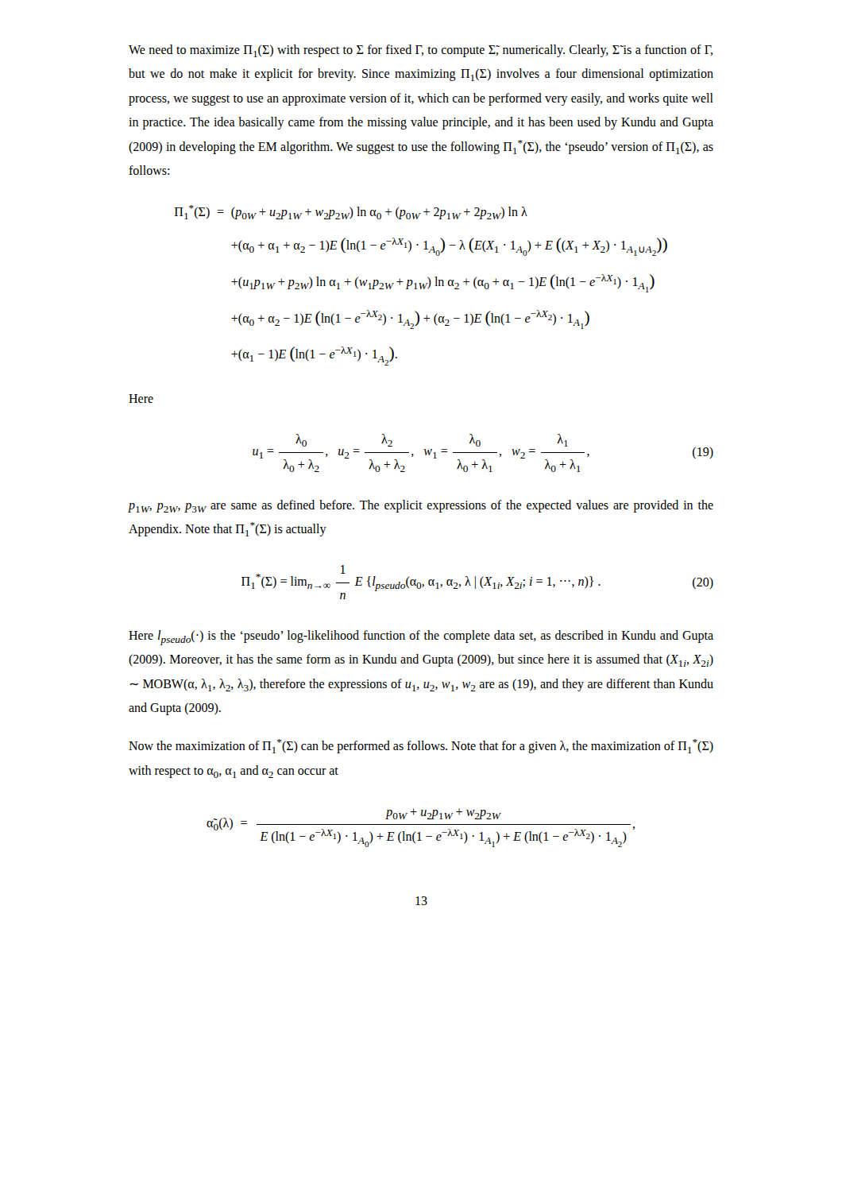We need to maximize Π1(Σ) with respect to Σ for fixed Γ, to compute Σ̃, numerically. Clearly, Σ̃ is a function of Γ, but we do not make it explicit for brevity. Since maximizing Π1(Σ) involves a four dimensional optimization process, we suggest to use an approximate version of it, which can be performed very easily, and works quite well in practice. The idea basically came from the missing value principle, and it has been used by Kundu and Gupta (2009) in developing the EM algorithm. We suggest to use the following Π1*(Σ), the ‘pseudo’ version of Π1(Σ), as follows:
| Π 1 * (Σ) | = | ( p 0 W + u 2 p 1 W + w 2 p 2 W ) ln α 0 + ( p 0 W + 2 p 1 W + 2 p 2 W ) ln λ |
| | | +(α 0 + α 1 + α 2 − 1) E ( ln(1 − e −λ X 1 ) · 1 A 0 ) − λ ( E ( X 1 · 1 A 0 ) + E ( ( X 1 + X 2 ) · 1 A 1 ∪ A 2 ) ) |
| | | +( u 1 p 1 W + p 2 W ) ln α 1 + ( w 1 p 2 W + p 1 W ) ln α 2 + (α 0 + α 1 − 1) E ( ln(1 − e −λ X 1 ) · 1 A 1 ) |
| | | +(α 0 + α 2 − 1) E ( ln(1 − e −λ X 2 ) · 1 A 2 ) + (α 2 − 1) E ( ln(1 − e −λ X 2 ) · 1 A 1 ) |
| | | +(α 1 − 1) E ( ln(1 − e −λ X 1 ) · 1 A 2 ) . |
Here
u1 = λ0 λ0 + λ2, u2 = λ2 λ0 + λ2, w1 = λ0 λ0 + λ1, w2 = λ1 λ0 + λ1,
(19)
p1W, p2W, p3W are same as defined before. The explicit expressions of the expected values are provided in the Appendix. Note that Π1*(Σ) is actually
Π1*(Σ) = limn→∞ 1 n E {lpseudo(α0, α1, α2, λ | (X1i, X2i; i = 1, ···, n)} .
(20)
Here lpseudo(·) is the ‘pseudo’ log-likelihood function of the complete data set, as described in Kundu and Gupta (2009). Moreover, it has the same form as in Kundu and Gupta (2009), but since here it is assumed that (X1i, X2i) ∼ MOBW(α, λ1, λ2, λ3), therefore the expressions of u1, u2, w1, w2 are as (19), and they are different than Kundu and Gupta (2009).
Now the maximization of Π1*(Σ) can be performed as follows. Note that for a given λ, the maximization of Π1*(Σ) with respect to α0, α1 and α2 can occur at
| α̃ 0 (λ) | = | p 0 W + u 2 p 1 W + w 2 p 2 W E (ln(1 − e −λ X 1 ) · 1 A 0 ) + E (ln(1 − e −λ X 1 ) · 1 A 1 ) + E (ln(1 − e −λ X 2 ) · 1 A 2 ) , |
13